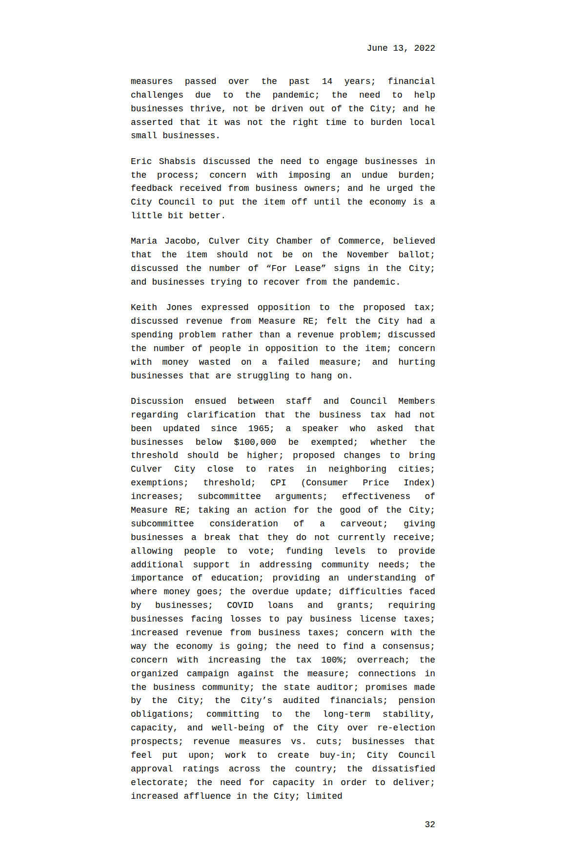June 13, 2022
measures passed over the past 14 years; financial challenges due to the pandemic; the need to help businesses thrive, not be driven out of the City; and he asserted that it was not the right time to burden local small businesses.
Eric Shabsis discussed the need to engage businesses in the process; concern with imposing an undue burden; feedback received from business owners; and he urged the City Council to put the item off until the economy is a little bit better.
Maria Jacobo, Culver City Chamber of Commerce, believed that the item should not be on the November ballot; discussed the number of “For Lease” signs in the City; and businesses trying to recover from the pandemic.
Keith Jones expressed opposition to the proposed tax; discussed revenue from Measure RE; felt the City had a spending problem rather than a revenue problem; discussed the number of people in opposition to the item; concern with money wasted on a failed measure; and hurting businesses that are struggling to hang on.
Discussion ensued between staff and Council Members regarding clarification that the business tax had not been updated since 1965; a speaker who asked that businesses below $100,000 be exempted; whether the threshold should be higher; proposed changes to bring Culver City close to rates in neighboring cities; exemptions; threshold; CPI (Consumer Price Index) increases; subcommittee arguments; effectiveness of Measure RE; taking an action for the good of the City; subcommittee consideration of a carveout; giving businesses a break that they do not currently receive; allowing people to vote; funding levels to provide additional support in addressing community needs; the importance of education; providing an understanding of where money goes; the overdue update; difficulties faced by businesses; COVID loans and grants; requiring businesses facing losses to pay business license taxes; increased revenue from business taxes; concern with the way the economy is going; the need to find a consensus; concern with increasing the tax 100%; overreach; the organized campaign against the measure; connections in the business community; the state auditor; promises made by the City; the City’s audited financials; pension obligations; committing to the long-term stability, capacity, and well-being of the City over re-election prospects; revenue measures vs. cuts; businesses that feel put upon; work to create buy-in; City Council approval ratings across the country; the dissatisfied electorate; the need for capacity in order to deliver; increased affluence in the City; limited
32